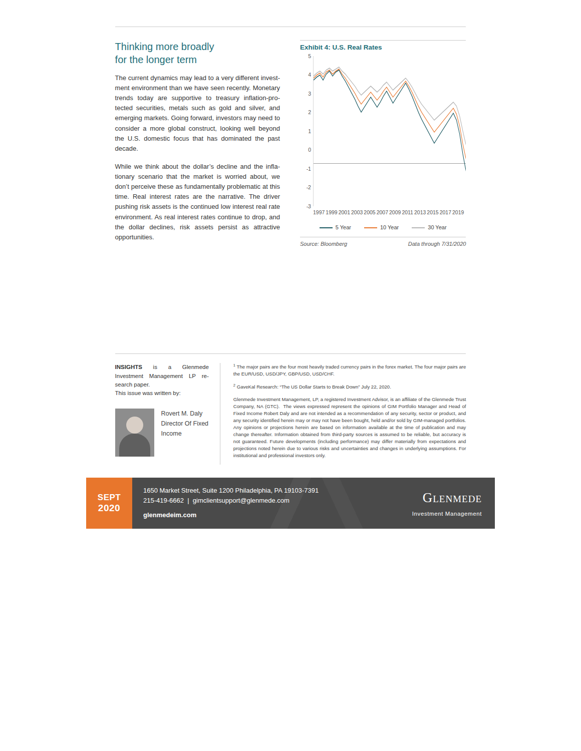Thinking more broadly
for the longer term
The current dynamics may lead to a very different investment environment than we have seen recently. Monetary trends today are supportive to treasury inflation-protected securities, metals such as gold and silver, and emerging markets. Going forward, investors may need to consider a more global construct, looking well beyond the U.S. domestic focus that has dominated the past decade.
While we think about the dollar’s decline and the inflationary scenario that the market is worried about, we don’t perceive these as fundamentally problematic at this time. Real interest rates are the narrative. The driver pushing risk assets is the continued low interest real rate environment. As real interest rates continue to drop, and the dollar declines, risk assets persist as attractive opportunities.
Exhibit 4: U.S. Real Rates
5 4 3 2 1 0 -1 -2 -3
199719992001200320052007200920112013201520172019
5 Year 10 Year 30 Year
Source: Bloomberg Data through 7/31/2020
INSIGHTS is a Glenmede Investment Management LP research paper.
This issue was written by:
Rovert M. Daly
Director Of Fixed Income
1 The major pairs are the four most heavily traded currency pairs in the forex market. The four major pairs are the EUR/USD, USD/JPY, GBP/USD, USD/CHF.
2 GaveKal Research: “The US Dollar Starts to Break Down” July 22, 2020.
Glenmede Investment Management, LP, a registered Investment Advisor, is an affiliate of the Glenmede Trust Company, NA (GTC). The views expressed represent the opinions of GIM Portfolio Manager and Head of Fixed Income Robert Daly and are not intended as a recommendation of any security, sector or product, and any security identified herein may or may not have been bought, held and/or sold by GIM-managed portfolios. Any opinions or projections herein are based on information available at the time of publication and may change thereafter. Information obtained from third-party sources is assumed to be reliable, but accuracy is not guaranteed. Future developments (including performance) may differ materially from expectations and projections noted herein due to various risks and uncertainties and changes in underlying assumptions. For institutional and professional investors only.
SEPT 2020
1650 Market Street, Suite 1200 Philadelphia, PA 19103-7391
215-419-6662 | gimclientsupport@glenmede.com glenmedeim.com
GLENMEDE
Investment Management